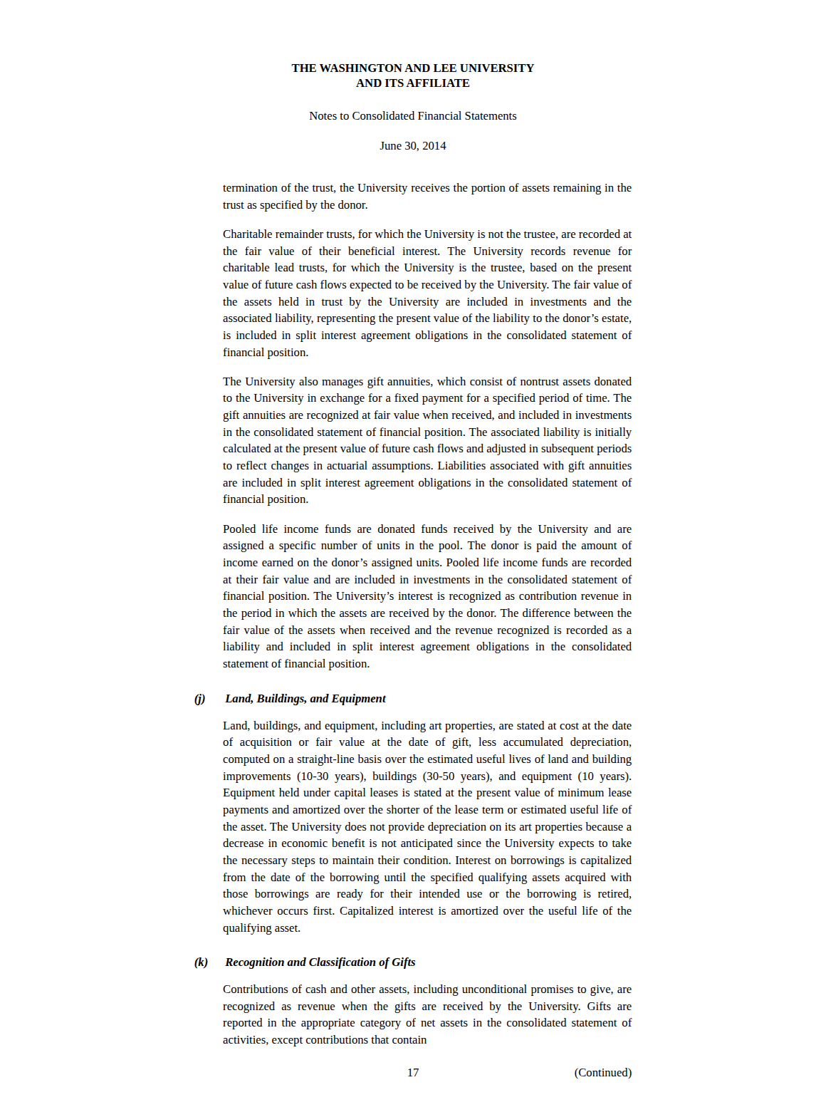The Washington and Lee University
and Its Affiliate
Notes to Consolidated Financial Statements
June 30, 2014
termination of the trust, the University receives the portion of assets remaining in the trust as specified by the donor.
Charitable remainder trusts, for which the University is not the trustee, are recorded at the fair value of their beneficial interest. The University records revenue for charitable lead trusts, for which the University is the trustee, based on the present value of future cash flows expected to be received by the University. The fair value of the assets held in trust by the University are included in investments and the associated liability, representing the present value of the liability to the donor’s estate, is included in split interest agreement obligations in the consolidated statement of financial position.
The University also manages gift annuities, which consist of nontrust assets donated to the University in exchange for a fixed payment for a specified period of time. The gift annuities are recognized at fair value when received, and included in investments in the consolidated statement of financial position. The associated liability is initially calculated at the present value of future cash flows and adjusted in subsequent periods to reflect changes in actuarial assumptions. Liabilities associated with gift annuities are included in split interest agreement obligations in the consolidated statement of financial position.
Pooled life income funds are donated funds received by the University and are assigned a specific number of units in the pool. The donor is paid the amount of income earned on the donor’s assigned units. Pooled life income funds are recorded at their fair value and are included in investments in the consolidated statement of financial position. The University’s interest is recognized as contribution revenue in the period in which the assets are received by the donor. The difference between the fair value of the assets when received and the revenue recognized is recorded as a liability and included in split interest agreement obligations in the consolidated statement of financial position.
(j) Land, Buildings, and Equipment
Land, buildings, and equipment, including art properties, are stated at cost at the date of acquisition or fair value at the date of gift, less accumulated depreciation, computed on a straight-line basis over the estimated useful lives of land and building improvements (10-30 years), buildings (30-50 years), and equipment (10 years). Equipment held under capital leases is stated at the present value of minimum lease payments and amortized over the shorter of the lease term or estimated useful life of the asset. The University does not provide depreciation on its art properties because a decrease in economic benefit is not anticipated since the University expects to take the necessary steps to maintain their condition. Interest on borrowings is capitalized from the date of the borrowing until the specified qualifying assets acquired with those borrowings are ready for their intended use or the borrowing is retired, whichever occurs first. Capitalized interest is amortized over the useful life of the qualifying asset.
(k) Recognition and Classification of Gifts
Contributions of cash and other assets, including unconditional promises to give, are recognized as revenue when the gifts are received by the University. Gifts are reported in the appropriate category of net assets in the consolidated statement of activities, except contributions that contain
17
(Continued)